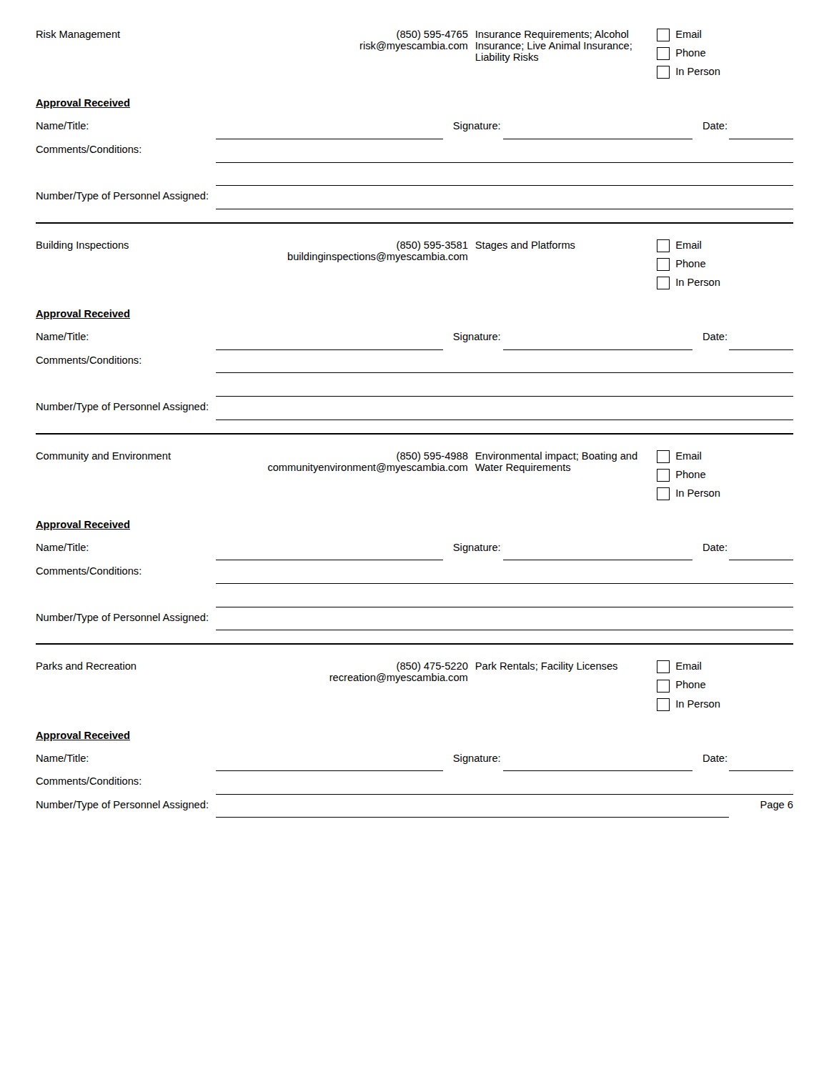| Risk Management | (850) 595-4765 risk@myescambia.com | Insurance Requirements; Alcohol Insurance; Live Animal Insurance; Liability Risks | Email Phone In Person |
Approval Received
| Name/Title: | | Signature: | | Date: | |
| Comments/Conditions: | |
| Number/Type of Personnel Assigned: | |
| Building Inspections | (850) 595-3581 buildinginspections@myescambia.com | Stages and Platforms | Email Phone In Person |
Approval Received
| Name/Title: | | Signature: | | Date: | |
| Comments/Conditions: | |
| Number/Type of Personnel Assigned: | |
| Community and Environment | (850) 595-4988 communityenvironment@myescambia.com | Environmental impact; Boating and Water Requirements | Email Phone In Person |
Approval Received
| Name/Title: | | Signature: | | Date: | |
| Comments/Conditions: | |
| Number/Type of Personnel Assigned: | |
| Parks and Recreation | (850) 475-5220 recreation@myescambia.com | Park Rentals; Facility Licenses | Email Phone In Person |
Approval Received
| Name/Title: | | Signature: | | Date: | |
| Comments/Conditions: | |
| Number/Type of Personnel Assigned: | | Page 6 |